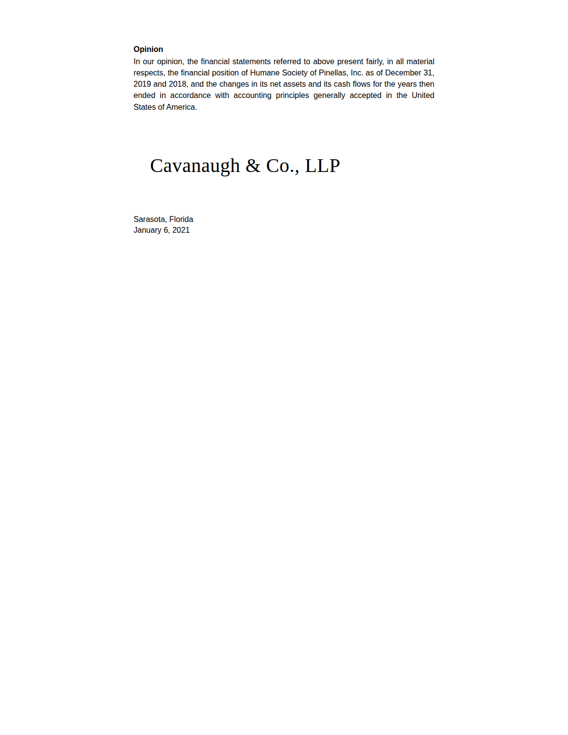Opinion
In our opinion, the financial statements referred to above present fairly, in all material respects, the financial position of Humane Society of Pinellas, Inc. as of December 31, 2019 and 2018, and the changes in its net assets and its cash flows for the years then ended in accordance with accounting principles generally accepted in the United States of America.
Cavanaugh & Co., LLP
Sarasota, Florida
January 6, 2021